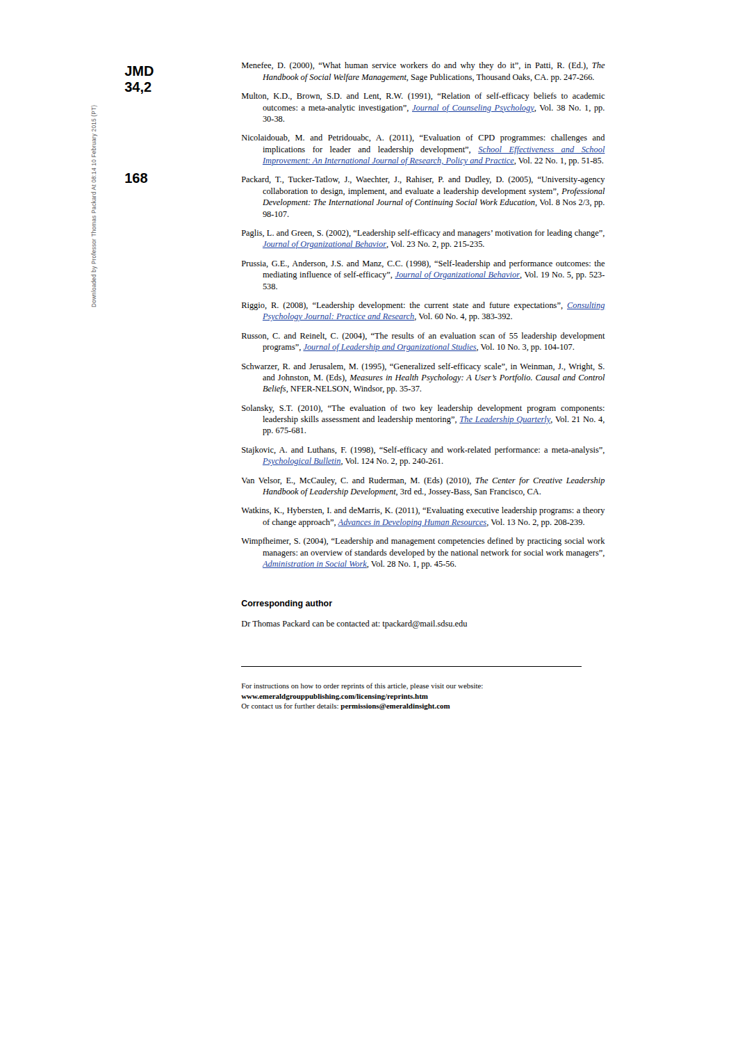JMD
34,2
168
Downloaded by Professor Thomas Packard At 08:14 10 February 2015 (PT)
Menefee, D. (2000), “What human service workers do and why they do it”, in Patti, R. (Ed.), The Handbook of Social Welfare Management, Sage Publications, Thousand Oaks, CA. pp. 247-266.
Multon, K.D., Brown, S.D. and Lent, R.W. (1991), “Relation of self-efficacy beliefs to academic outcomes: a meta-analytic investigation”, Journal of Counseling Psychology, Vol. 38 No. 1, pp. 30-38.
Nicolaidouab, M. and Petridouabc, A. (2011), “Evaluation of CPD programmes: challenges and implications for leader and leadership development”, School Effectiveness and School Improvement: An International Journal of Research, Policy and Practice, Vol. 22 No. 1, pp. 51-85.
Packard, T., Tucker-Tatlow, J., Waechter, J., Rahiser, P. and Dudley, D. (2005), “University-agency collaboration to design, implement, and evaluate a leadership development system”, Professional Development: The International Journal of Continuing Social Work Education, Vol. 8 Nos 2/3, pp. 98-107.
Paglis, L. and Green, S. (2002), “Leadership self-efficacy and managers’ motivation for leading change”, Journal of Organizational Behavior, Vol. 23 No. 2, pp. 215-235.
Prussia, G.E., Anderson, J.S. and Manz, C.C. (1998), “Self-leadership and performance outcomes: the mediating influence of self-efficacy”, Journal of Organizational Behavior, Vol. 19 No. 5, pp. 523-538.
Riggio, R. (2008), “Leadership development: the current state and future expectations”, Consulting Psychology Journal: Practice and Research, Vol. 60 No. 4, pp. 383-392.
Russon, C. and Reinelt, C. (2004), “The results of an evaluation scan of 55 leadership development programs”, Journal of Leadership and Organizational Studies, Vol. 10 No. 3, pp. 104-107.
Schwarzer, R. and Jerusalem, M. (1995), “Generalized self-efficacy scale”, in Weinman, J., Wright, S. and Johnston, M. (Eds), Measures in Health Psychology: A User’s Portfolio. Causal and Control Beliefs, NFER-NELSON, Windsor, pp. 35-37.
Solansky, S.T. (2010), “The evaluation of two key leadership development program components: leadership skills assessment and leadership mentoring”, The Leadership Quarterly, Vol. 21 No. 4, pp. 675-681.
Stajkovic, A. and Luthans, F. (1998), “Self-efficacy and work-related performance: a meta-analysis”, Psychological Bulletin, Vol. 124 No. 2, pp. 240-261.
Van Velsor, E., McCauley, C. and Ruderman, M. (Eds) (2010), The Center for Creative Leadership Handbook of Leadership Development, 3rd ed., Jossey-Bass, San Francisco, CA.
Watkins, K., Hybersten, I. and deMarris, K. (2011), “Evaluating executive leadership programs: a theory of change approach”, Advances in Developing Human Resources, Vol. 13 No. 2, pp. 208-239.
Wimpfheimer, S. (2004), “Leadership and management competencies defined by practicing social work managers: an overview of standards developed by the national network for social work managers”, Administration in Social Work, Vol. 28 No. 1, pp. 45-56.
Corresponding author
Dr Thomas Packard can be contacted at: tpackard@mail.sdsu.edu
For instructions on how to order reprints of this article, please visit our website:
www.emeraldgrouppublishing.com/licensing/reprints.htm
Or contact us for further details: permissions@emeraldinsight.com